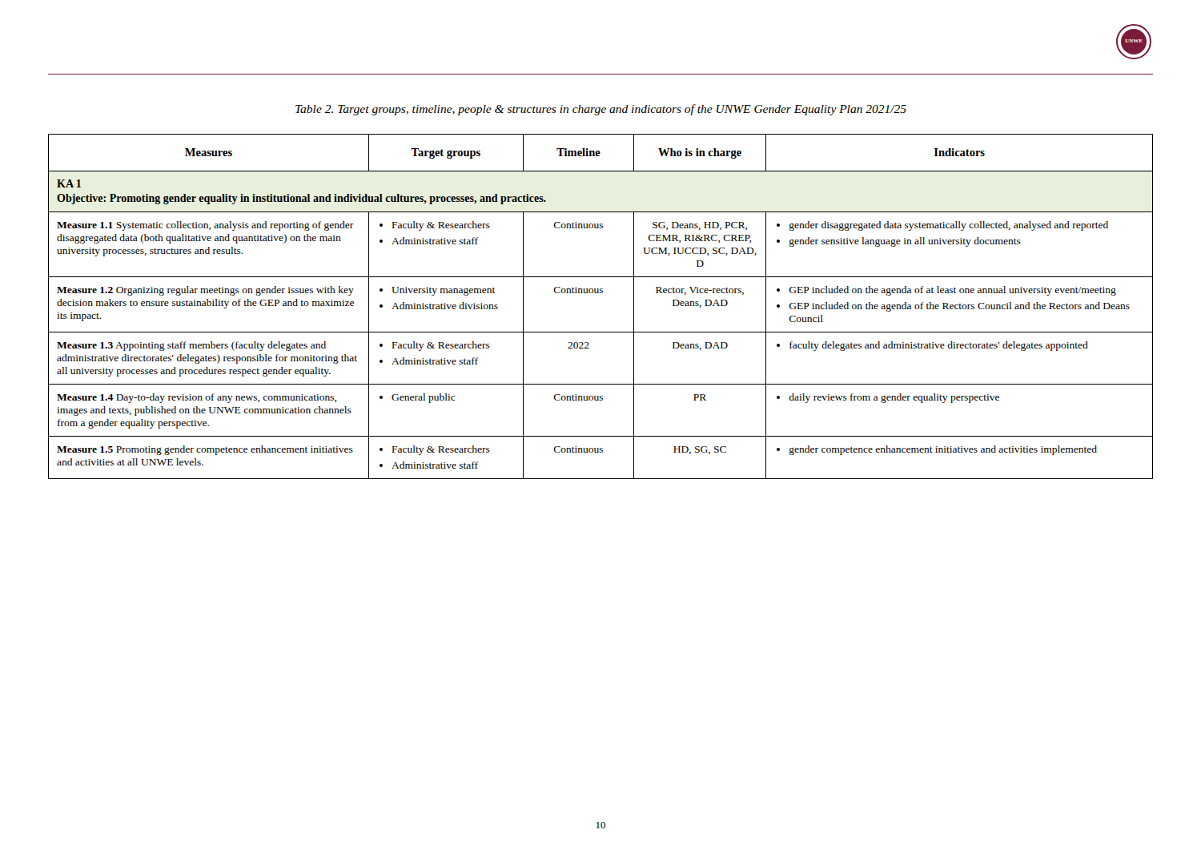UNWE
Table 2. Target groups, timeline, people & structures in charge and indicators of the UNWE Gender Equality Plan 2021/25
| Measures | Target groups | Timeline | Who is in charge | Indicators |
| --- | --- | --- | --- | --- |
| KA 1 Objective: Promoting gender equality in institutional and individual cultures, processes, and practices. |
| Measure 1.1 Systematic collection, analysis and reporting of gender disaggregated data (both qualitative and quantitative) on the main university processes, structures and results. | Faculty & Researchers Administrative staff | Continuous | SG, Deans, HD, PCR, CEMR, RI&RC, CREP, UCM, IUCCD, SC, DAD, D | gender disaggregated data systematically collected, analysed and reported gender sensitive language in all university documents |
| Measure 1.2 Organizing regular meetings on gender issues with key decision makers to ensure sustainability of the GEP and to maximize its impact. | University management Administrative divisions | Continuous | Rector, Vice-rectors, Deans, DAD | GEP included on the agenda of at least one annual university event/meeting GEP included on the agenda of the Rectors Council and the Rectors and Deans Council |
| Measure 1.3 Appointing staff members (faculty delegates and administrative directorates' delegates) responsible for monitoring that all university processes and procedures respect gender equality. | Faculty & Researchers Administrative staff | 2022 | Deans, DAD | faculty delegates and administrative directorates' delegates appointed |
| Measure 1.4 Day-to-day revision of any news, communications, images and texts, published on the UNWE communication channels from a gender equality perspective. | General public | Continuous | PR | daily reviews from a gender equality perspective |
| Measure 1.5 Promoting gender competence enhancement initiatives and activities at all UNWE levels. | Faculty & Researchers Administrative staff | Continuous | HD, SG, SC | gender competence enhancement initiatives and activities implemented |
10